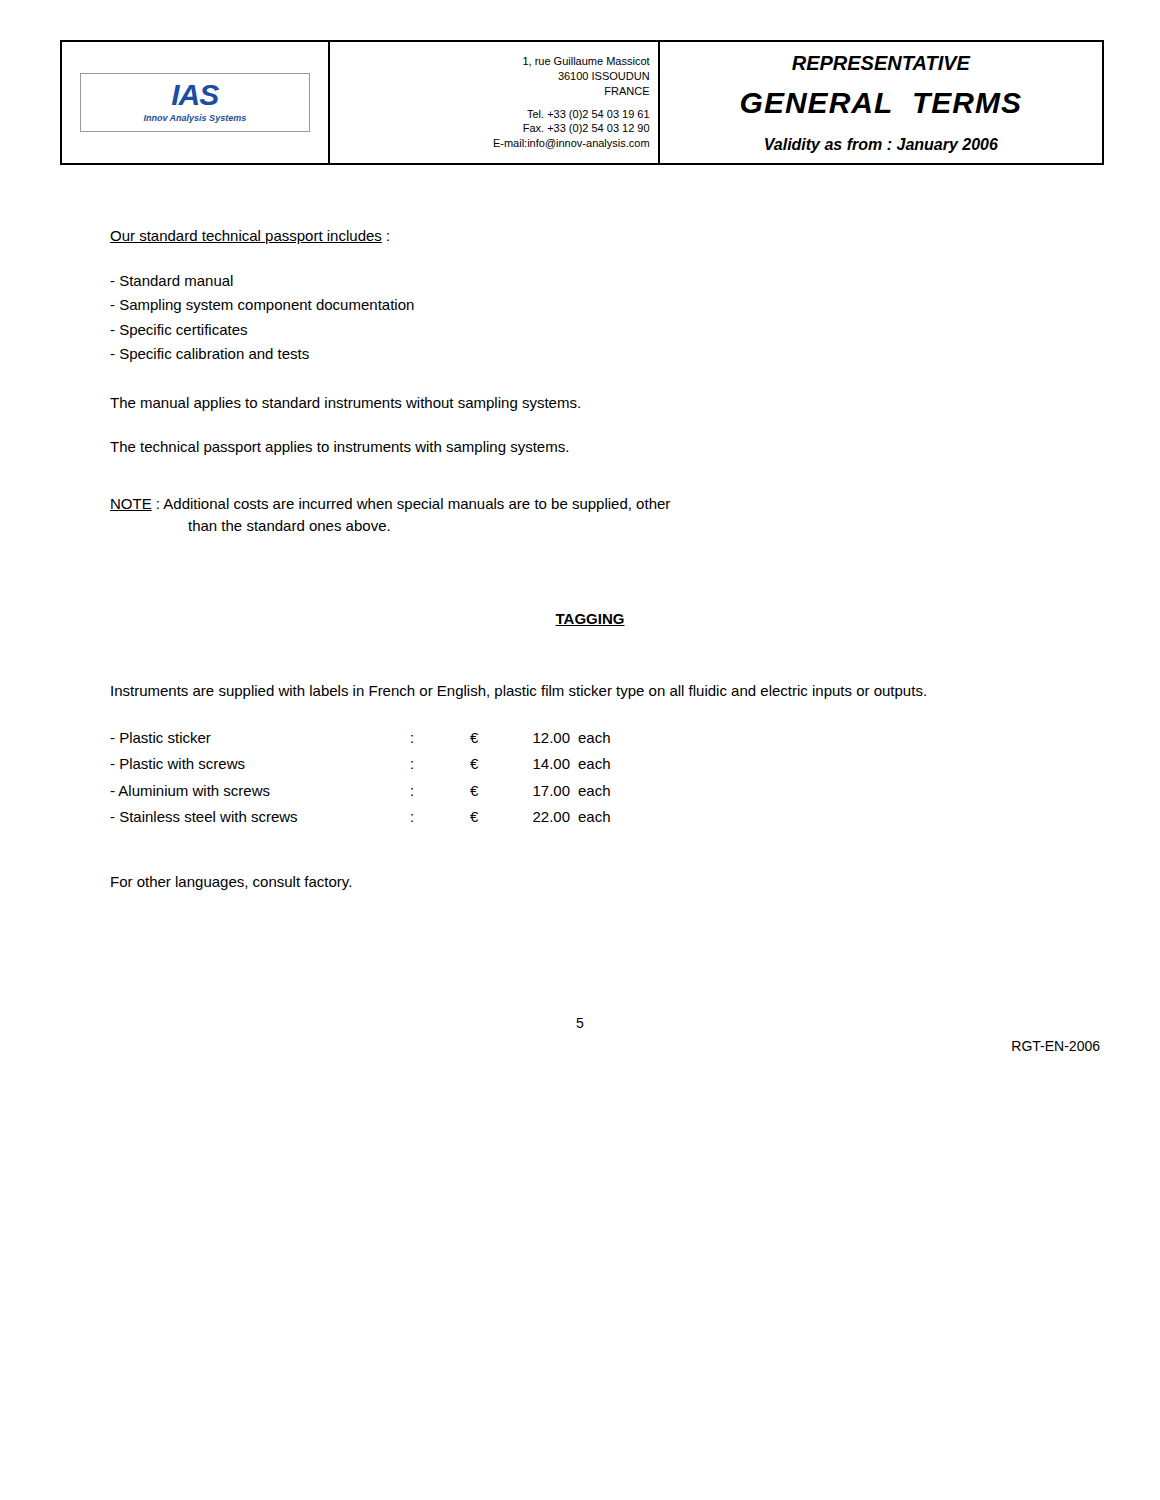IAS
Innov Analysis Systems
1, rue Guillaume Massicot
36100 ISSOUDUN
FRANCE
Tel. +33 (0)2 54 03 19 61
Fax. +33 (0)2 54 03 12 90
E-mail:info@innov-analysis.com
REPRESENTATIVE
GENERAL TERMS
Validity as from : January 2006
Our standard technical passport includes :
- Standard manual
- Sampling system component documentation
- Specific certificates
- Specific calibration and tests
The manual applies to standard instruments without sampling systems.
The technical passport applies to instruments with sampling systems.
NOTE : Additional costs are incurred when special manuals are to be supplied, other
than the standard ones above.
TAGGING
Instruments are supplied with labels in French or English, plastic film sticker type on all fluidic and electric inputs or outputs.
| - Plastic sticker | : | € | 12.00 | each |
| - Plastic with screws | : | € | 14.00 | each |
| - Aluminium with screws | : | € | 17.00 | each |
| - Stainless steel with screws | : | € | 22.00 | each |
For other languages, consult factory.
5
RGT-EN-2006